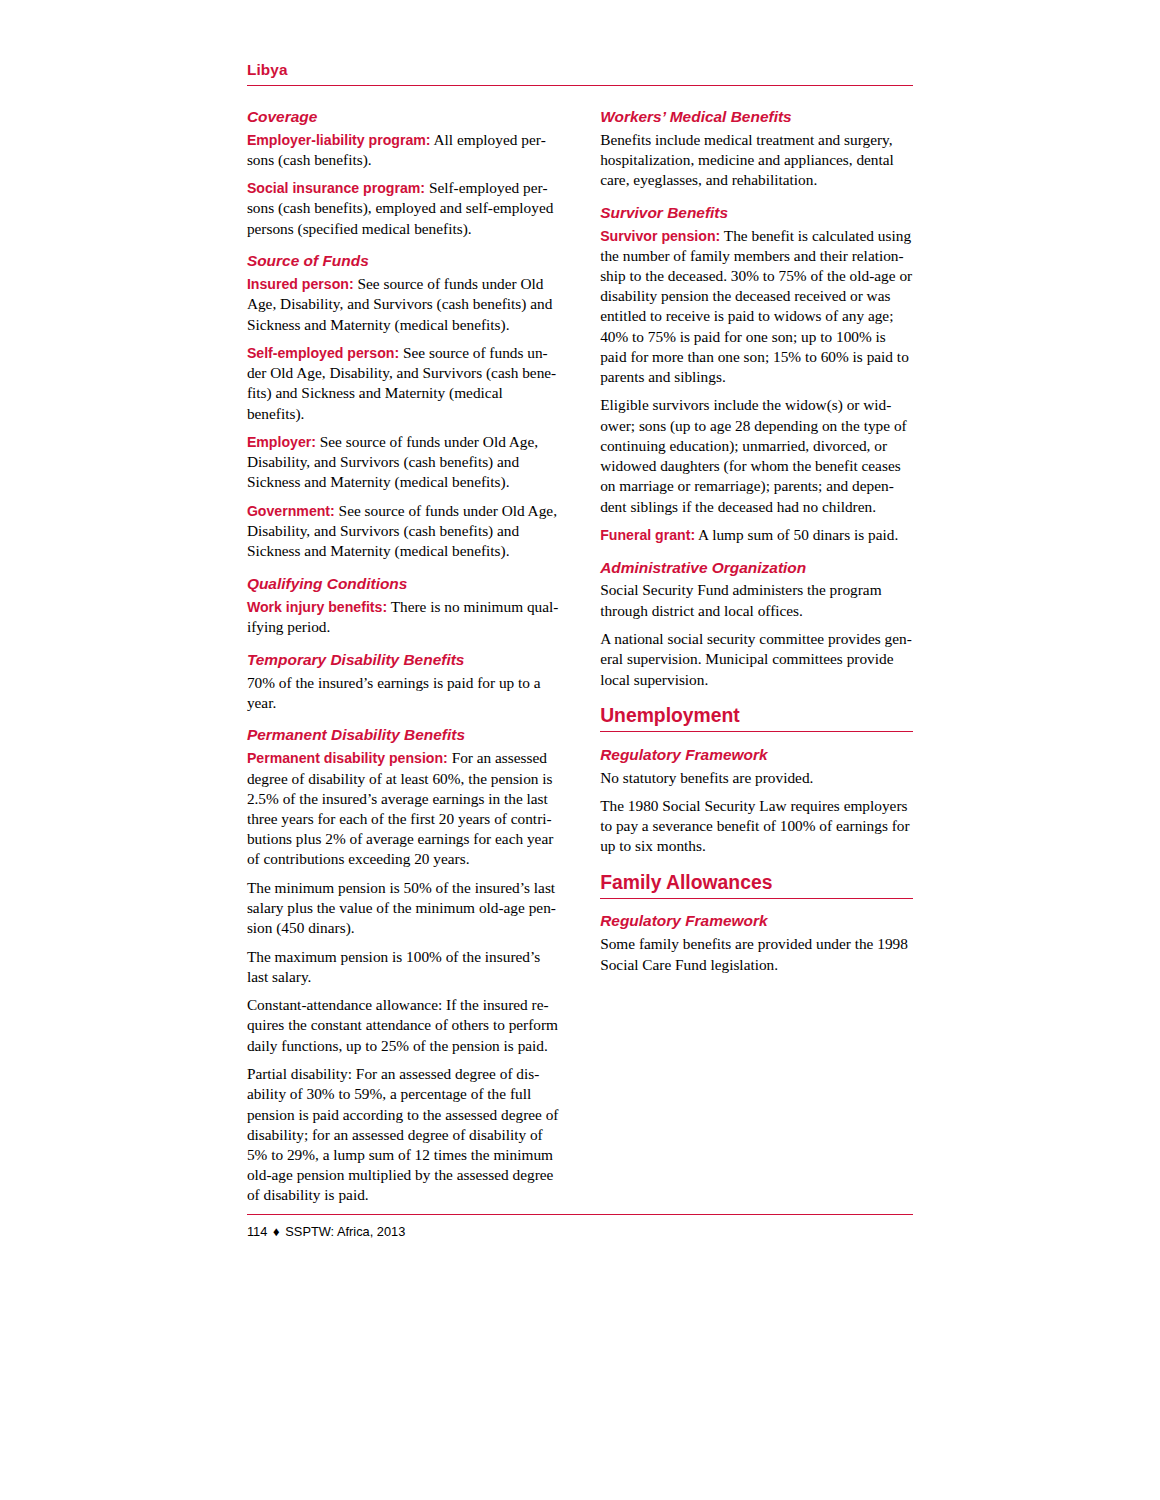Libya
Coverage
Employer-liability program: All employed persons (cash benefits).
Social insurance program: Self-employed persons (cash benefits), employed and self-employed persons (specified medical benefits).
Source of Funds
Insured person: See source of funds under Old Age, Disability, and Survivors (cash benefits) and Sickness and Maternity (medical benefits).
Self-employed person: See source of funds under Old Age, Disability, and Survivors (cash benefits) and Sickness and Maternity (medical benefits).
Employer: See source of funds under Old Age, Disability, and Survivors (cash benefits) and Sickness and Maternity (medical benefits).
Government: See source of funds under Old Age, Disability, and Survivors (cash benefits) and Sickness and Maternity (medical benefits).
Qualifying Conditions
Work injury benefits: There is no minimum qualifying period.
Temporary Disability Benefits
70% of the insured’s earnings is paid for up to a year.
Permanent Disability Benefits
Permanent disability pension: For an assessed degree of disability of at least 60%, the pension is 2.5% of the insured’s average earnings in the last three years for each of the first 20 years of contributions plus 2% of average earnings for each year of contributions exceeding 20 years.
The minimum pension is 50% of the insured’s last salary plus the value of the minimum old-age pension (450 dinars).
The maximum pension is 100% of the insured’s last salary.
Constant-attendance allowance: If the insured requires the constant attendance of others to perform daily functions, up to 25% of the pension is paid.
Partial disability: For an assessed degree of disability of 30% to 59%, a percentage of the full pension is paid according to the assessed degree of disability; for an assessed degree of disability of 5% to 29%, a lump sum of 12 times the minimum old-age pension multiplied by the assessed degree of disability is paid.
Workers’ Medical Benefits
Benefits include medical treatment and surgery, hospitalization, medicine and appliances, dental care, eyeglasses, and rehabilitation.
Survivor Benefits
Survivor pension: The benefit is calculated using the number of family members and their relationship to the deceased. 30% to 75% of the old-age or disability pension the deceased received or was entitled to receive is paid to widows of any age; 40% to 75% is paid for one son; up to 100% is paid for more than one son; 15% to 60% is paid to parents and siblings.
Eligible survivors include the widow(s) or widower; sons (up to age 28 depending on the type of continuing education); unmarried, divorced, or widowed daughters (for whom the benefit ceases on marriage or remarriage); parents; and dependent siblings if the deceased had no children.
Funeral grant: A lump sum of 50 dinars is paid.
Administrative Organization
Social Security Fund administers the program through district and local offices.
A national social security committee provides general supervision. Municipal committees provide local supervision.
Unemployment
Regulatory Framework
No statutory benefits are provided.
The 1980 Social Security Law requires employers to pay a severance benefit of 100% of earnings for up to six months.
Family Allowances
Regulatory Framework
Some family benefits are provided under the 1998 Social Care Fund legislation.
114♦SSPTW: Africa, 2013